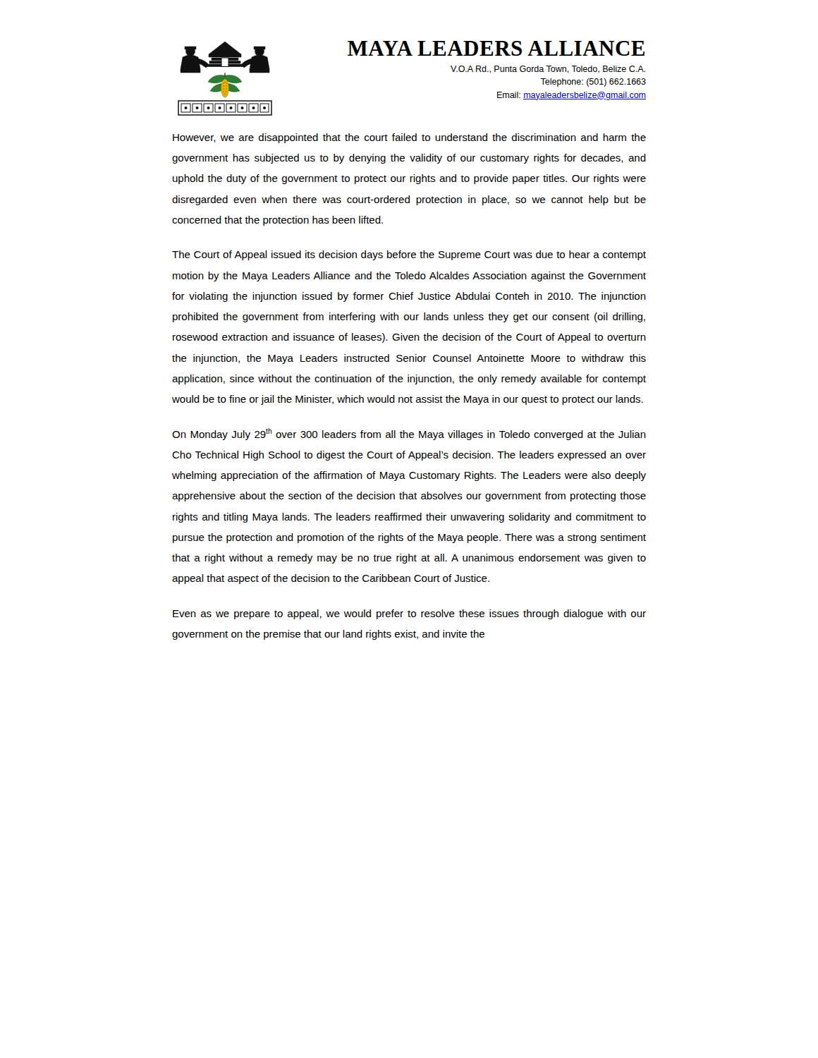MAYA LEADERS ALLIANCE
V.O.A Rd., Punta Gorda Town, Toledo, Belize C.A.
Telephone: (501) 662.1663
Email: mayaleadersbelize@gmail.com
However, we are disappointed that the court failed to understand the discrimination and harm the government has subjected us to by denying the validity of our customary rights for decades, and uphold the duty of the government to protect our rights and to provide paper titles. Our rights were disregarded even when there was court-ordered protection in place, so we cannot help but be concerned that the protection has been lifted.
The Court of Appeal issued its decision days before the Supreme Court was due to hear a contempt motion by the Maya Leaders Alliance and the Toledo Alcaldes Association against the Government for violating the injunction issued by former Chief Justice Abdulai Conteh in 2010. The injunction prohibited the government from interfering with our lands unless they get our consent (oil drilling, rosewood extraction and issuance of leases). Given the decision of the Court of Appeal to overturn the injunction, the Maya Leaders instructed Senior Counsel Antoinette Moore to withdraw this application, since without the continuation of the injunction, the only remedy available for contempt would be to fine or jail the Minister, which would not assist the Maya in our quest to protect our lands.
On Monday July 29th over 300 leaders from all the Maya villages in Toledo converged at the Julian Cho Technical High School to digest the Court of Appeal’s decision. The leaders expressed an over whelming appreciation of the affirmation of Maya Customary Rights. The Leaders were also deeply apprehensive about the section of the decision that absolves our government from protecting those rights and titling Maya lands. The leaders reaffirmed their unwavering solidarity and commitment to pursue the protection and promotion of the rights of the Maya people. There was a strong sentiment that a right without a remedy may be no true right at all. A unanimous endorsement was given to appeal that aspect of the decision to the Caribbean Court of Justice.
Even as we prepare to appeal, we would prefer to resolve these issues through dialogue with our government on the premise that our land rights exist, and invite the